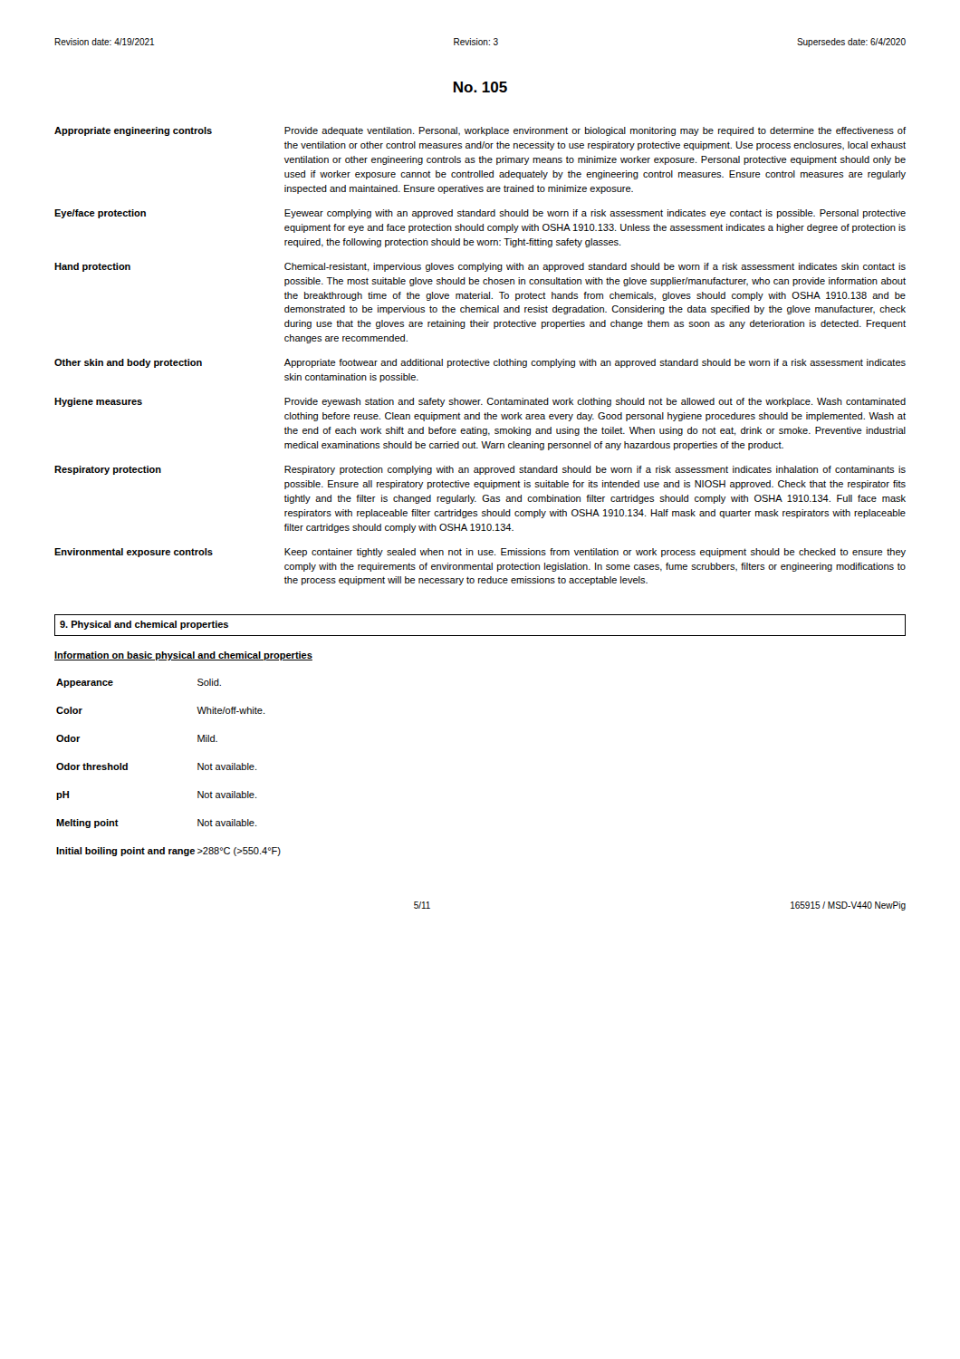Revision date: 4/19/2021 Revision: 3 Supersedes date: 6/4/2020
No. 105
| Appropriate engineering controls | Provide adequate ventilation. Personal, workplace environment or biological monitoring may be required to determine the effectiveness of the ventilation or other control measures and/or the necessity to use respiratory protective equipment. Use process enclosures, local exhaust ventilation or other engineering controls as the primary means to minimize worker exposure. Personal protective equipment should only be used if worker exposure cannot be controlled adequately by the engineering control measures. Ensure control measures are regularly inspected and maintained. Ensure operatives are trained to minimize exposure. |
| Eye/face protection | Eyewear complying with an approved standard should be worn if a risk assessment indicates eye contact is possible. Personal protective equipment for eye and face protection should comply with OSHA 1910.133. Unless the assessment indicates a higher degree of protection is required, the following protection should be worn: Tight-fitting safety glasses. |
| Hand protection | Chemical-resistant, impervious gloves complying with an approved standard should be worn if a risk assessment indicates skin contact is possible. The most suitable glove should be chosen in consultation with the glove supplier/manufacturer, who can provide information about the breakthrough time of the glove material. To protect hands from chemicals, gloves should comply with OSHA 1910.138 and be demonstrated to be impervious to the chemical and resist degradation. Considering the data specified by the glove manufacturer, check during use that the gloves are retaining their protective properties and change them as soon as any deterioration is detected. Frequent changes are recommended. |
| Other skin and body protection | Appropriate footwear and additional protective clothing complying with an approved standard should be worn if a risk assessment indicates skin contamination is possible. |
| Hygiene measures | Provide eyewash station and safety shower. Contaminated work clothing should not be allowed out of the workplace. Wash contaminated clothing before reuse. Clean equipment and the work area every day. Good personal hygiene procedures should be implemented. Wash at the end of each work shift and before eating, smoking and using the toilet. When using do not eat, drink or smoke. Preventive industrial medical examinations should be carried out. Warn cleaning personnel of any hazardous properties of the product. |
| Respiratory protection | Respiratory protection complying with an approved standard should be worn if a risk assessment indicates inhalation of contaminants is possible. Ensure all respiratory protective equipment is suitable for its intended use and is NIOSH approved. Check that the respirator fits tightly and the filter is changed regularly. Gas and combination filter cartridges should comply with OSHA 1910.134. Full face mask respirators with replaceable filter cartridges should comply with OSHA 1910.134. Half mask and quarter mask respirators with replaceable filter cartridges should comply with OSHA 1910.134. |
| Environmental exposure controls | Keep container tightly sealed when not in use. Emissions from ventilation or work process equipment should be checked to ensure they comply with the requirements of environmental protection legislation. In some cases, fume scrubbers, filters or engineering modifications to the process equipment will be necessary to reduce emissions to acceptable levels. |
9. Physical and chemical properties
Information on basic physical and chemical properties
| Appearance | Solid. |
| Color | White/off-white. |
| Odor | Mild. |
| Odor threshold | Not available. |
| pH | Not available. |
| Melting point | Not available. |
| Initial boiling point and range | >288°C (>550.4°F) |
5/11 165915 / MSD-V440 NewPig